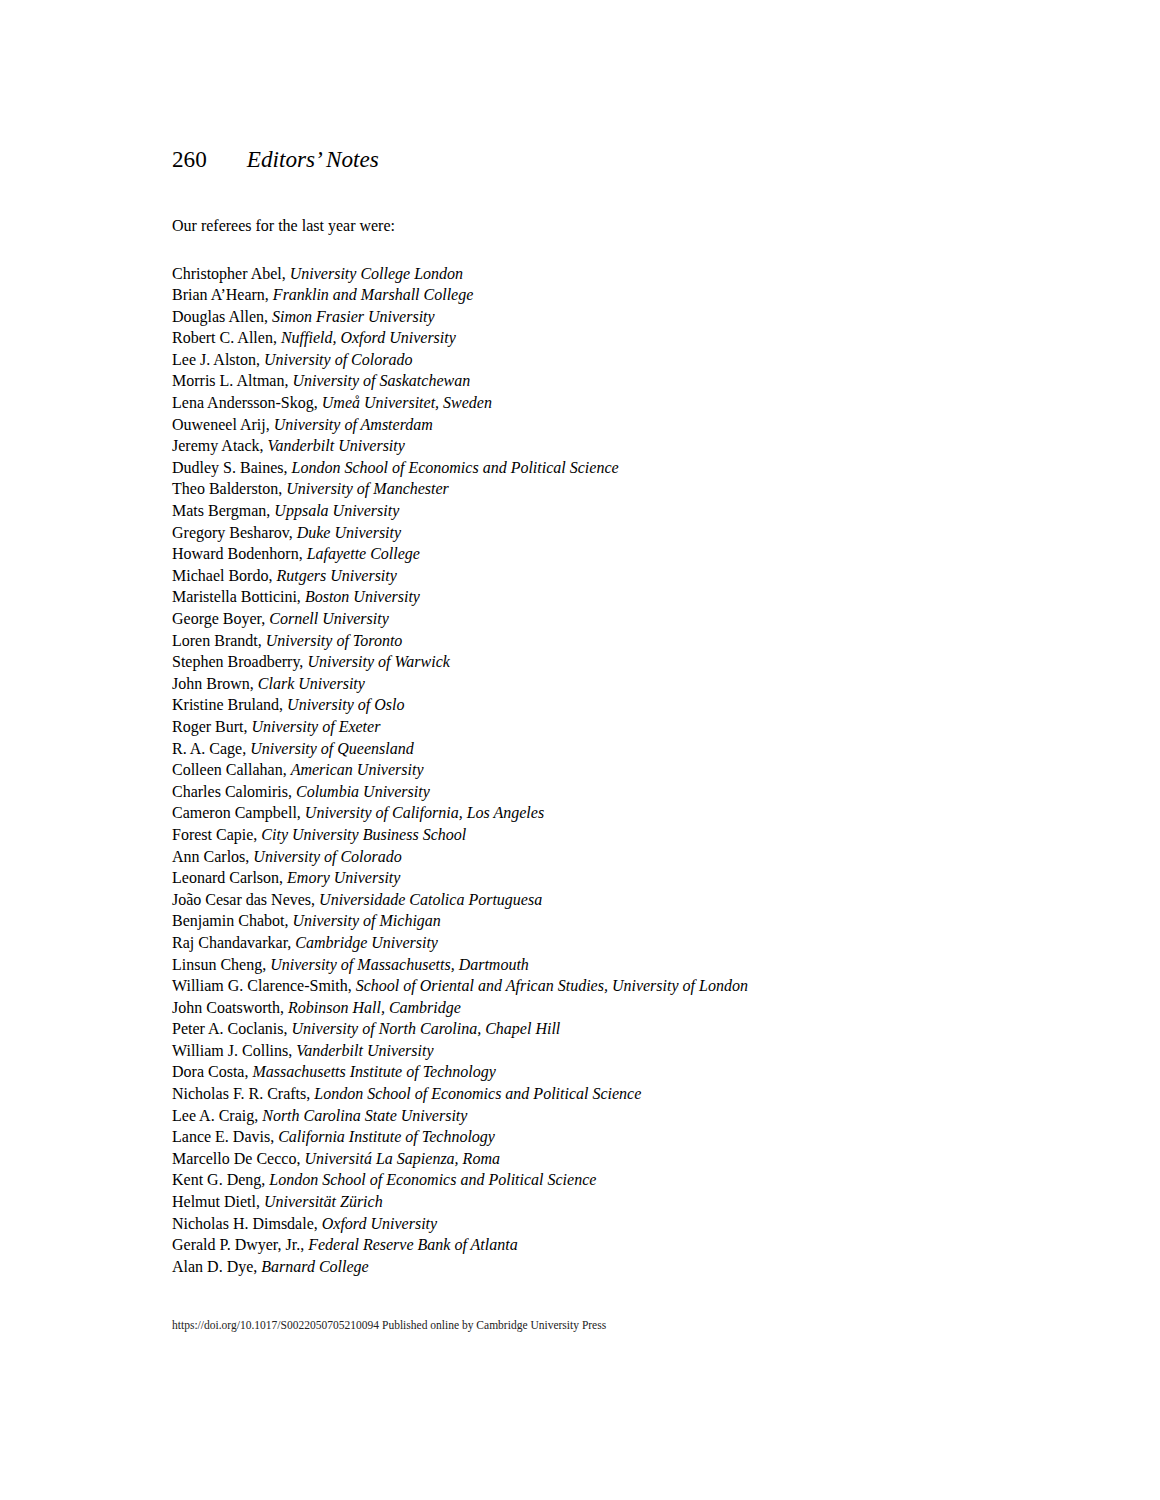260 Editors’ Notes
Our referees for the last year were:
Christopher Abel, University College London
Brian A’Hearn, Franklin and Marshall College
Douglas Allen, Simon Frasier University
Robert C. Allen, Nuffield, Oxford University
Lee J. Alston, University of Colorado
Morris L. Altman, University of Saskatchewan
Lena Andersson-Skog, Umeå Universitet, Sweden
Ouweneel Arij, University of Amsterdam
Jeremy Atack, Vanderbilt University
Dudley S. Baines, London School of Economics and Political Science
Theo Balderston, University of Manchester
Mats Bergman, Uppsala University
Gregory Besharov, Duke University
Howard Bodenhorn, Lafayette College
Michael Bordo, Rutgers University
Maristella Botticini, Boston University
George Boyer, Cornell University
Loren Brandt, University of Toronto
Stephen Broadberry, University of Warwick
John Brown, Clark University
Kristine Bruland, University of Oslo
Roger Burt, University of Exeter
R. A. Cage, University of Queensland
Colleen Callahan, American University
Charles Calomiris, Columbia University
Cameron Campbell, University of California, Los Angeles
Forest Capie, City University Business School
Ann Carlos, University of Colorado
Leonard Carlson, Emory University
João Cesar das Neves, Universidade Catolica Portuguesa
Benjamin Chabot, University of Michigan
Raj Chandavarkar, Cambridge University
Linsun Cheng, University of Massachusetts, Dartmouth
William G. Clarence-Smith, School of Oriental and African Studies, University of London
John Coatsworth, Robinson Hall, Cambridge
Peter A. Coclanis, University of North Carolina, Chapel Hill
William J. Collins, Vanderbilt University
Dora Costa, Massachusetts Institute of Technology
Nicholas F. R. Crafts, London School of Economics and Political Science
Lee A. Craig, North Carolina State University
Lance E. Davis, California Institute of Technology
Marcello De Cecco, Universitá La Sapienza, Roma
Kent G. Deng, London School of Economics and Political Science
Helmut Dietl, Universität Zürich
Nicholas H. Dimsdale, Oxford University
Gerald P. Dwyer, Jr., Federal Reserve Bank of Atlanta
Alan D. Dye, Barnard College
https://doi.org/10.1017/S0022050705210094 Published online by Cambridge University Press